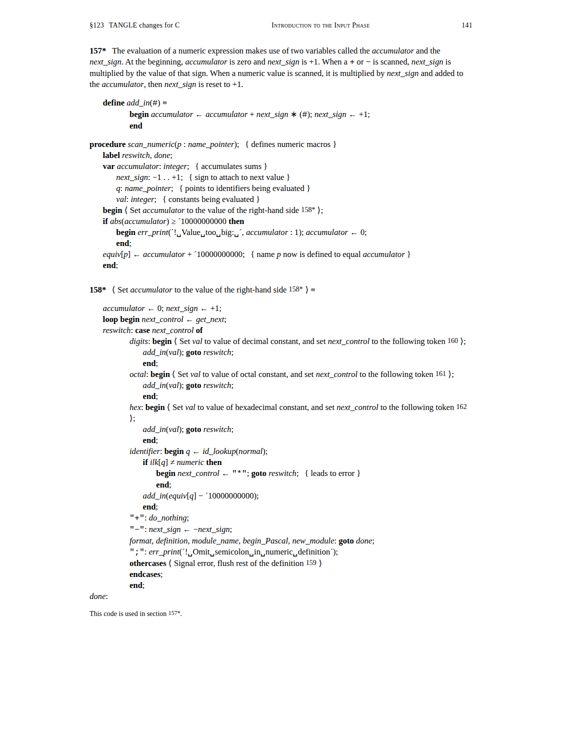§123 TANGLE changes for C
Introduction to the Input Phase
141
157* The evaluation of a numeric expression makes use of two variables called the accumulator and the next_sign. At the beginning, accumulator is zero and next_sign is +1. When a + or − is scanned, next_sign is multiplied by the value of that sign. When a numeric value is scanned, it is multiplied by next_sign and added to the accumulator, then next_sign is reset to +1.
define add_in(#) ≡
begin accumulator ← accumulator + next_sign ∗ (#); next_sign ← +1;
end
procedure scan_numeric(p : name_pointer); { defines numeric macros }
label reswitch, done;
var accumulator: integer; { accumulates sums }
next_sign: −1 . . +1; { sign to attach to next value }
q: name_pointer; { points to identifiers being evaluated }
val: integer; { constants being evaluated }
begin ⟨ Set accumulator to the value of the right-hand side 158* ⟩;
if abs(accumulator) ≥ ´10000000000 then
begin err_print(´!␣Value␣too␣big:␣´, accumulator : 1); accumulator ← 0;
end;
equiv[p] ← accumulator + ´10000000000; { name p now is defined to equal accumulator }
end;
158* ⟨ Set accumulator to the value of the right-hand side 158* ⟩ ≡
accumulator ← 0; next_sign ← +1;
loop begin next_control ← get_next;
reswitch: case next_control of
digits: begin ⟨ Set val to value of decimal constant, and set next_control to the following token 160 ⟩;
add_in(val); goto reswitch;
end;
octal: begin ⟨ Set val to value of octal constant, and set next_control to the following token 161 ⟩;
add_in(val); goto reswitch;
end;
hex: begin ⟨ Set val to value of hexadecimal constant, and set next_control to the following token 162 ⟩;
add_in(val); goto reswitch;
end;
identifier: begin q ← id_lookup(normal);
if ilk[q] ≠ numeric then
begin next_control ← "*"; goto reswitch; { leads to error }
end;
add_in(equiv[q] − ´10000000000);
end;
"+": do_nothing;
"−": next_sign ← −next_sign;
format, definition, module_name, begin_Pascal, new_module: goto done;
";": err_print(´!␣Omit␣semicolon␣in␣numeric␣definition´);
othercases ⟨ Signal error, flush rest of the definition 159 ⟩
endcases;
end;
done:
This code is used in section 157*.